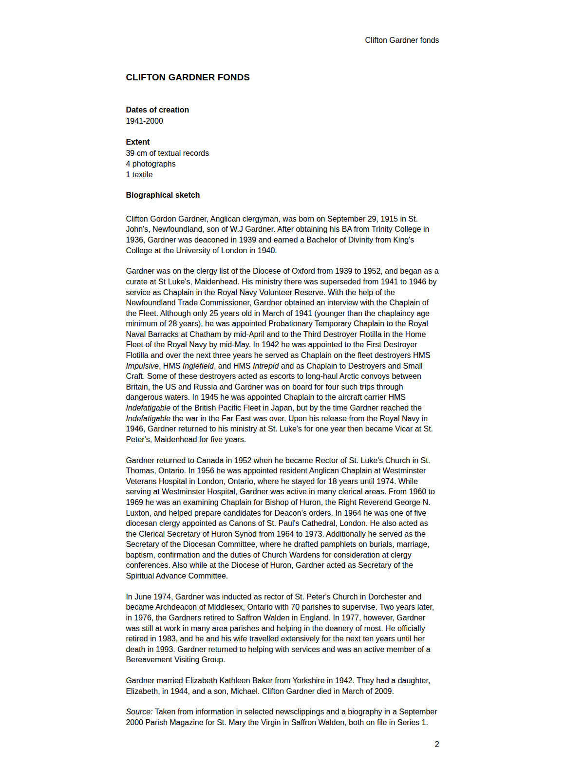Clifton Gardner fonds
CLIFTON GARDNER FONDS
Dates of creation
1941-2000
Extent
39 cm of textual records
4 photographs
1 textile
Biographical sketch
Clifton Gordon Gardner, Anglican clergyman, was born on September 29, 1915 in St. John's, Newfoundland, son of W.J Gardner. After obtaining his BA from Trinity College in 1936, Gardner was deaconed in 1939 and earned a Bachelor of Divinity from King's College at the University of London in 1940.
Gardner was on the clergy list of the Diocese of Oxford from 1939 to 1952, and began as a curate at St Luke's, Maidenhead. His ministry there was superseded from 1941 to 1946 by service as Chaplain in the Royal Navy Volunteer Reserve. With the help of the Newfoundland Trade Commissioner, Gardner obtained an interview with the Chaplain of the Fleet. Although only 25 years old in March of 1941 (younger than the chaplaincy age minimum of 28 years), he was appointed Probationary Temporary Chaplain to the Royal Naval Barracks at Chatham by mid-April and to the Third Destroyer Flotilla in the Home Fleet of the Royal Navy by mid-May. In 1942 he was appointed to the First Destroyer Flotilla and over the next three years he served as Chaplain on the fleet destroyers HMS Impulsive, HMS Inglefield, and HMS Intrepid and as Chaplain to Destroyers and Small Craft. Some of these destroyers acted as escorts to long-haul Arctic convoys between Britain, the US and Russia and Gardner was on board for four such trips through dangerous waters. In 1945 he was appointed Chaplain to the aircraft carrier HMS Indefatigable of the British Pacific Fleet in Japan, but by the time Gardner reached the Indefatigable the war in the Far East was over. Upon his release from the Royal Navy in 1946, Gardner returned to his ministry at St. Luke's for one year then became Vicar at St. Peter's, Maidenhead for five years.
Gardner returned to Canada in 1952 when he became Rector of St. Luke's Church in St. Thomas, Ontario. In 1956 he was appointed resident Anglican Chaplain at Westminster Veterans Hospital in London, Ontario, where he stayed for 18 years until 1974. While serving at Westminster Hospital, Gardner was active in many clerical areas. From 1960 to 1969 he was an examining Chaplain for Bishop of Huron, the Right Reverend George N. Luxton, and helped prepare candidates for Deacon's orders. In 1964 he was one of five diocesan clergy appointed as Canons of St. Paul's Cathedral, London. He also acted as the Clerical Secretary of Huron Synod from 1964 to 1973. Additionally he served as the Secretary of the Diocesan Committee, where he drafted pamphlets on burials, marriage, baptism, confirmation and the duties of Church Wardens for consideration at clergy conferences. Also while at the Diocese of Huron, Gardner acted as Secretary of the Spiritual Advance Committee.
In June 1974, Gardner was inducted as rector of St. Peter's Church in Dorchester and became Archdeacon of Middlesex, Ontario with 70 parishes to supervise. Two years later, in 1976, the Gardners retired to Saffron Walden in England. In 1977, however, Gardner was still at work in many area parishes and helping in the deanery of most. He officially retired in 1983, and he and his wife travelled extensively for the next ten years until her death in 1993. Gardner returned to helping with services and was an active member of a Bereavement Visiting Group.
Gardner married Elizabeth Kathleen Baker from Yorkshire in 1942. They had a daughter, Elizabeth, in 1944, and a son, Michael. Clifton Gardner died in March of 2009.
Source: Taken from information in selected newsclippings and a biography in a September 2000 Parish Magazine for St. Mary the Virgin in Saffron Walden, both on file in Series 1.
2